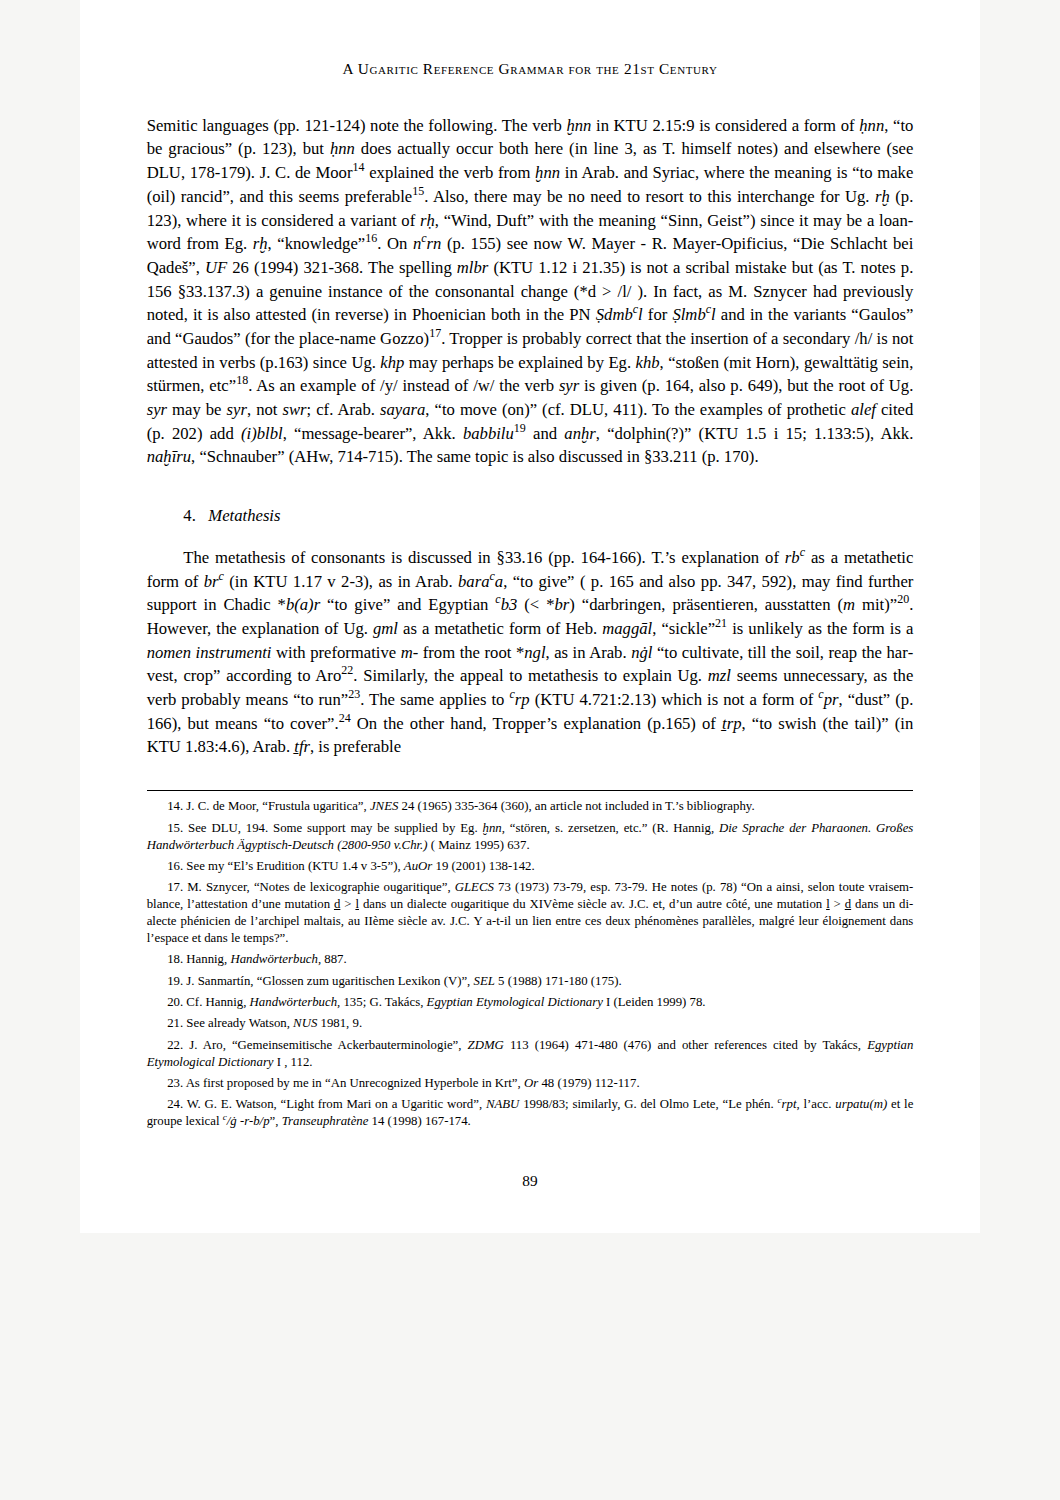A Ugaritic Reference Grammar for the 21st Century
Semitic languages (pp. 121-124) note the following. The verb ḫnn in KTU 2.15:9 is considered a form of ḥnn, “to be gracious” (p. 123), but ḥnn does actually occur both here (in line 3, as T. himself notes) and elsewhere (see DLU, 178-179). J. C. de Moor14 explained the verb from ḫnn in Arab. and Syriac, where the meaning is “to make (oil) rancid”, and this seems preferable15. Also, there may be no need to resort to this interchange for Ug. rḫ (p. 123), where it is considered a variant of rḥ, “Wind, Duft” with the meaning “Sinn, Geist”) since it may be a loan-word from Eg. rḫ, “knowledge”16. On ncrn (p. 155) see now W. Mayer - R. Mayer-Opificius, “Die Schlacht bei Qadeš”, UF 26 (1994) 321-368. The spelling mlbr (KTU 1.12 i 21.35) is not a scribal mistake but (as T. notes p. 156 §33.137.3) a genuine instance of the consonantal change (*d > /l/ ). In fact, as M. Sznycer had previously noted, it is also attested (in reverse) in Phoenician both in the PN Ṣdmbcl for Ṣlmbcl and in the variants “Gaulos” and “Gaudos” (for the place-name Gozzo)17. Tropper is probably correct that the insertion of a secondary /h/ is not attested in verbs (p.163) since Ug. khp may perhaps be explained by Eg. khb, “stoßen (mit Horn), gewalttätig sein, stürmen, etc”18. As an example of /y/ instead of /w/ the verb syr is given (p. 164, also p. 649), but the root of Ug. syr may be syr, not swr; cf. Arab. sayara, “to move (on)” (cf. DLU, 411). To the examples of prothetic alef cited (p. 202) add (i)blbl, “message-bearer”, Akk. babbilu19 and anḫr, “dolphin(?)” (KTU 1.5 i 15; 1.133:5), Akk. naḫīru, “Schnauber” (AHw, 714-715). The same topic is also discussed in §33.211 (p. 170).
4. Metathesis
The metathesis of consonants is discussed in §33.16 (pp. 164-166). T.’s explanation of rbc as a metathetic form of brc (in KTU 1.17 v 2-3), as in Arab. baraca, “to give” ( p. 165 and also pp. 347, 592), may find further support in Chadic *b(a)r “to give” and Egyptian cb3 (< *br) “darbringen, präsentieren, ausstatten (m mit)”20. However, the explanation of Ug. gml as a metathetic form of Heb. maggāl, “sickle”21 is unlikely as the form is a nomen instrumenti with preformative m- from the root *ngl, as in Arab. nġl “to cultivate, till the soil, reap the harvest, crop” according to Aro22. Similarly, the appeal to metathesis to explain Ug. mzl seems unnecessary, as the verb probably means “to run”23. The same applies to crp (KTU 4.721:2.13) which is not a form of cpr, “dust” (p. 166), but means “to cover”.24 On the other hand, Tropper’s explanation (p.165) of ṯrp, “to swish (the tail)” (in KTU 1.83:4.6), Arab. ṯfr, is preferable
14. J. C. de Moor, “Frustula ugaritica”, JNES 24 (1965) 335-364 (360), an article not included in T.’s bibliography.
15. See DLU, 194. Some support may be supplied by Eg. ḫnn, “stören, s. zersetzen, etc.” (R. Hannig, Die Sprache der Pharaonen. Großes Handwörterbuch Ägyptisch-Deutsch (2800-950 v.Chr.) ( Mainz 1995) 637.
16. See my “El’s Erudition (KTU 1.4 v 3-5”), AuOr 19 (2001) 138-142.
17. M. Sznycer, “Notes de lexicographie ougaritique”, GLECS 73 (1973) 73-79, esp. 73-79. He notes (p. 78) “On a ainsi, selon toute vraisemblance, l’attestation d’une mutation d > l dans un dialecte ougaritique du XIVème siècle av. J.C. et, d’un autre côté, une mutation l > d dans un dialecte phénicien de l’archipel maltais, au IIème siècle av. J.C. Y a-t-il un lien entre ces deux phénomènes parallèles, malgré leur éloignement dans l’espace et dans le temps?”.
18. Hannig, Handwörterbuch, 887.
19. J. Sanmartín, “Glossen zum ugaritischen Lexikon (V)”, SEL 5 (1988) 171-180 (175).
20. Cf. Hannig, Handwörterbuch, 135; G. Takács, Egyptian Etymological Dictionary I (Leiden 1999) 78.
21. See already Watson, NUS 1981, 9.
22. J. Aro, “Gemeinsemitische Ackerbauterminologie”, ZDMG 113 (1964) 471-480 (476) and other references cited by Takács, Egyptian Etymological Dictionary I , 112.
23. As first proposed by me in “An Unrecognized Hyperbole in Krt”, Or 48 (1979) 112-117.
24. W. G. E. Watson, “Light from Mari on a Ugaritic word”, NABU 1998/83; similarly, G. del Olmo Lete, “Le phén. crpt, l’acc. urpatu(m) et le groupe lexical c/ġ -r-b/p”, Transeuphratène 14 (1998) 167-174.
89